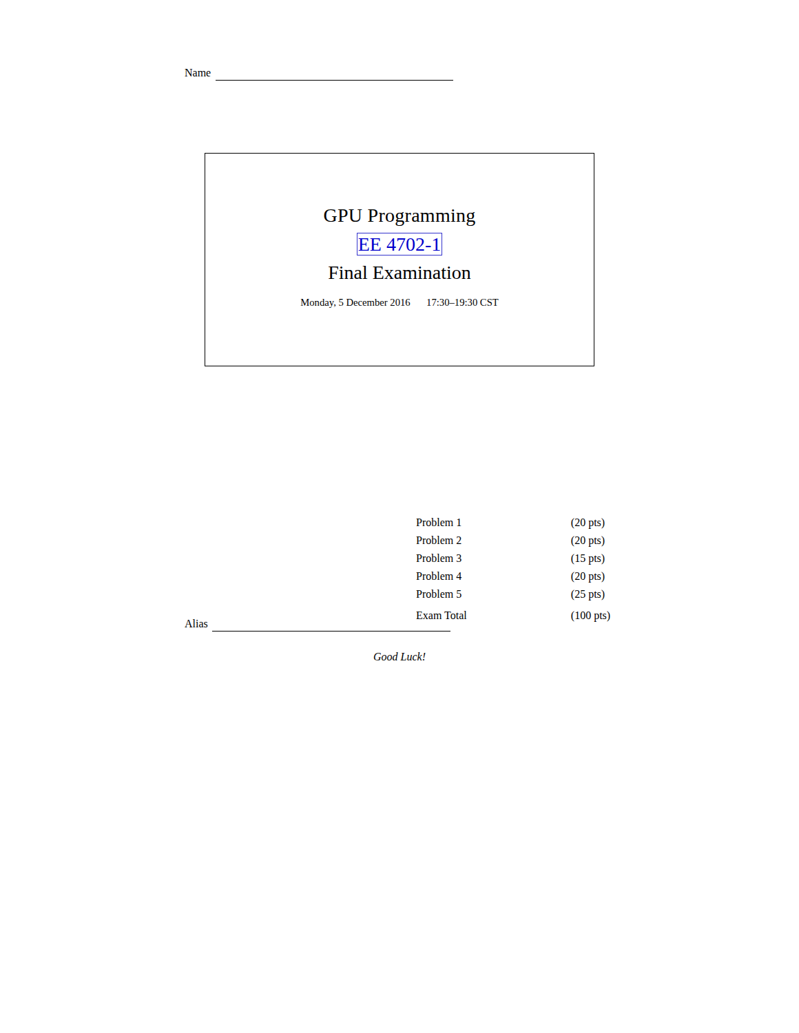Name
GPU Programming
EE 4702-1
Final Examination
Monday, 5 December 2016 17:30–19:30 CST
| Problem 1 | | (20 pts) |
| Problem 2 | | (20 pts) |
| Problem 3 | | (15 pts) |
| Problem 4 | | (20 pts) |
| Problem 5 | | (25 pts) |
| Exam Total | | (100 pts) |
Alias
Good Luck!